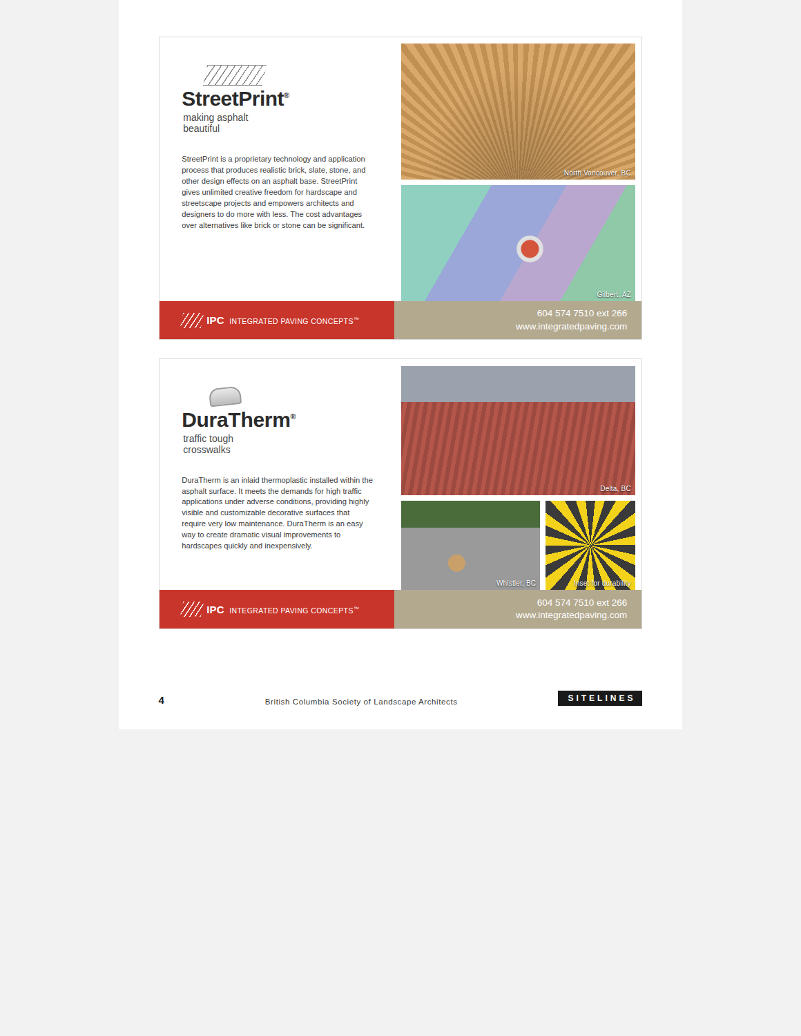StreetPrint®
making asphalt
beautiful
StreetPrint is a proprietary technology and application process that produces realistic brick, slate, stone, and other design effects on an asphalt base. StreetPrint gives unlimited creative freedom for hardscape and streetscape projects and empowers architects and designers to do more with less. The cost advantages over alternatives like brick or stone can be significant.
North Vancouver, BC
Gilbert, AZ
IPC INTEGRATED PAVING CONCEPTS™
604 574 7510 ext 266 www.integratedpaving.com
DuraTherm®
traffic tough
crosswalks
DuraTherm is an inlaid thermoplastic installed within the asphalt surface. It meets the demands for high traffic applications under adverse conditions, providing highly visible and customizable decorative surfaces that require very low maintenance. DuraTherm is an easy way to create dramatic visual improvements to hardscapes quickly and inexpensively.
Delta, BC
Whistler, BC
Inset for durability
IPC INTEGRATED PAVING CONCEPTS™
604 574 7510 ext 266 www.integratedpaving.com
4
British Columbia Society of Landscape Architects
SITELINES